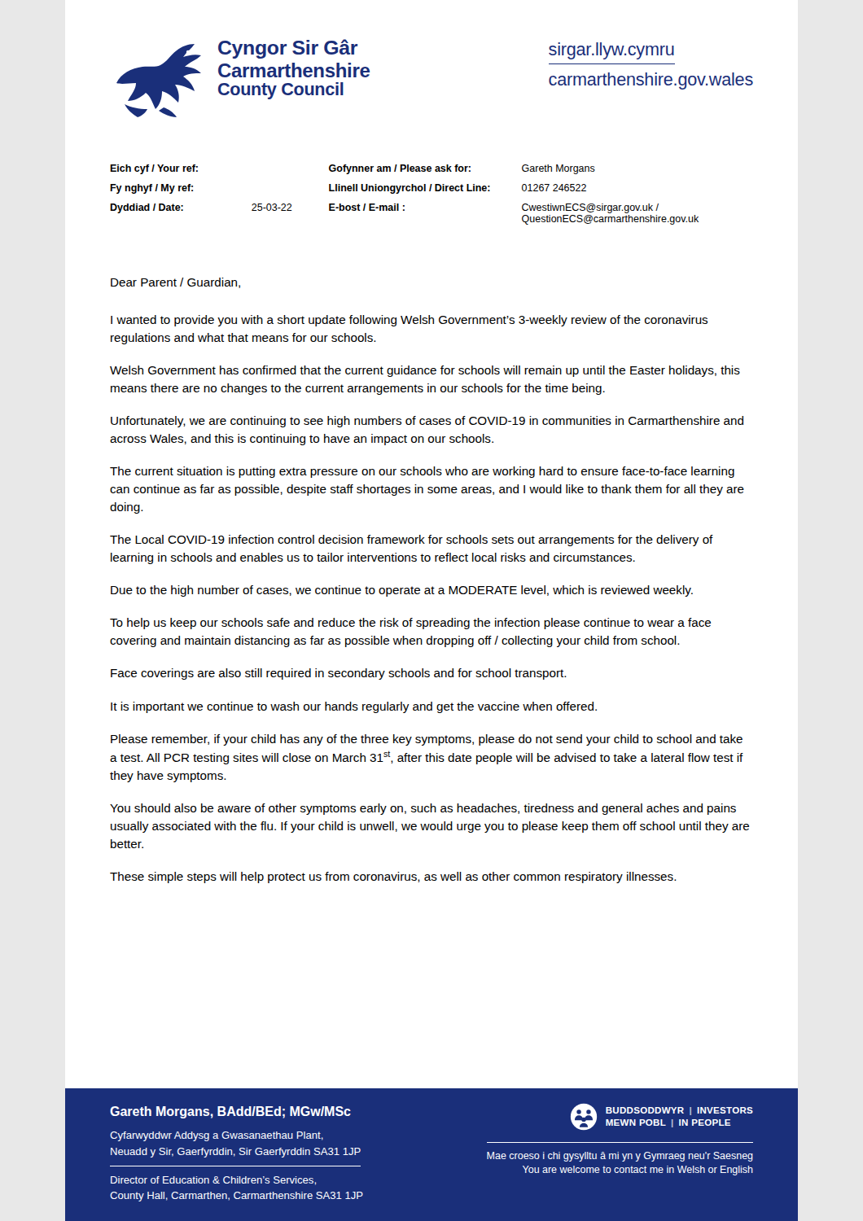Cyngor Sir Gâr
CarmarthenshireCounty Council
sirgar.llyw.cymru carmarthenshire.gov.wales
| Eich cyf / Your ref: | | Gofynner am / Please ask for: | Gareth Morgans |
| Fy nghyf / My ref: | | Llinell Uniongyrchol / Direct Line: | 01267 246522 |
| Dyddiad / Date: | 25-03-22 | E-bost / E-mail : | CwestiwnECS@sirgar.gov.uk / QuestionECS@carmarthenshire.gov.uk |
Dear Parent / Guardian,
I wanted to provide you with a short update following Welsh Government’s 3-weekly review of the coronavirus regulations and what that means for our schools.
Welsh Government has confirmed that the current guidance for schools will remain up until the Easter holidays, this means there are no changes to the current arrangements in our schools for the time being.
Unfortunately, we are continuing to see high numbers of cases of COVID-19 in communities in Carmarthenshire and across Wales, and this is continuing to have an impact on our schools.
The current situation is putting extra pressure on our schools who are working hard to ensure face-to-face learning can continue as far as possible, despite staff shortages in some areas, and I would like to thank them for all they are doing.
The Local COVID-19 infection control decision framework for schools sets out arrangements for the delivery of learning in schools and enables us to tailor interventions to reflect local risks and circumstances.
Due to the high number of cases, we continue to operate at a MODERATE level, which is reviewed weekly.
To help us keep our schools safe and reduce the risk of spreading the infection please continue to wear a face covering and maintain distancing as far as possible when dropping off / collecting your child from school.
Face coverings are also still required in secondary schools and for school transport.
It is important we continue to wash our hands regularly and get the vaccine when offered.
Please remember, if your child has any of the three key symptoms, please do not send your child to school and take a test. All PCR testing sites will close on March 31st, after this date people will be advised to take a lateral flow test if they have symptoms.
You should also be aware of other symptoms early on, such as headaches, tiredness and general aches and pains usually associated with the flu. If your child is unwell, we would urge you to please keep them off school until they are better.
These simple steps will help protect us from coronavirus, as well as other common respiratory illnesses.
Gareth Morgans, BAdd/BEd; MGw/MSc
Cyfarwyddwr Addysg a Gwasanaethau Plant,
Neuadd y Sir, Gaerfyrddin, Sir Gaerfyrddin SA31 1JP
Director of Education & Children’s Services,
County Hall, Carmarthen, Carmarthenshire SA31 1JP
BUDDSODDWYR|INVESTORS
MEWN POBL|IN PEOPLE
Mae croeso i chi gysylltu â mi yn y Gymraeg neu'r Saesneg
You are welcome to contact me in Welsh or English